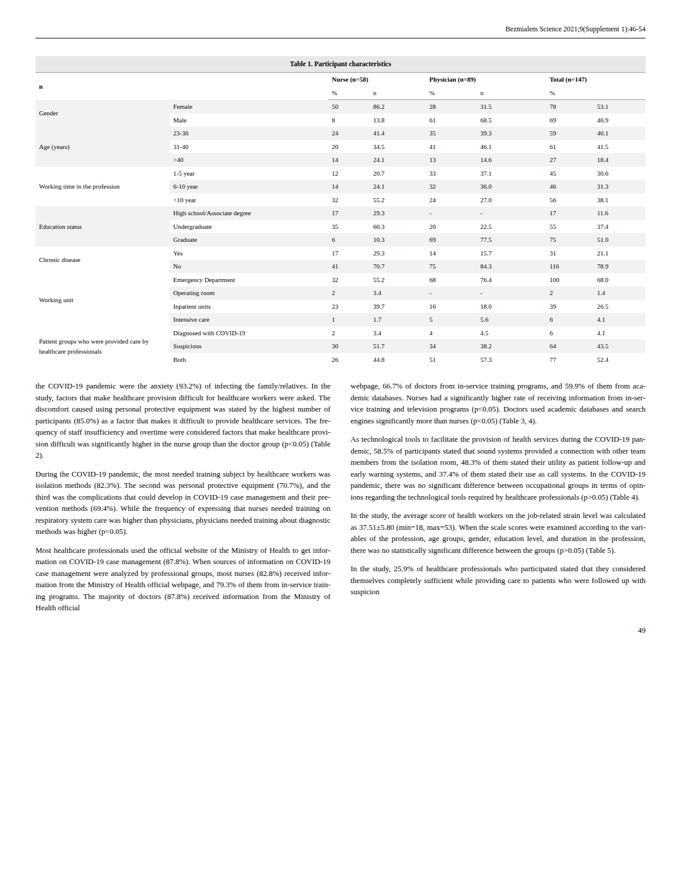Bezmialem Science 2021;9(Supplement 1):46-54
Table 1. Participant characteristics
| n | | Nurse (n=58) | Physician (n=89) | Total (n=147) |
| --- | --- | --- | --- | --- |
| % | n | % | n | % | |
| Gender | Female | 50 | 86.2 | 28 | 31.5 | 78 | 53.1 |
| Male | 8 | 13.8 | 61 | 68.5 | 69 | 46.9 |
| Age (years) | 23-30 | 24 | 41.4 | 35 | 39.3 | 59 | 40.1 |
| 31-40 | 20 | 34.5 | 41 | 46.1 | 61 | 41.5 |
| >40 | 14 | 24.1 | 13 | 14.6 | 27 | 18.4 |
| Working time in the profession | 1-5 year | 12 | 20.7 | 33 | 37.1 | 45 | 30.6 |
| 6-10 year | 14 | 24.1 | 32 | 36.0 | 46 | 31.3 |
| >10 year | 32 | 55.2 | 24 | 27.0 | 56 | 38.1 |
| Education status | High school/Associate degree | 17 | 29.3 | - | - | 17 | 11.6 |
| Undergraduate | 35 | 60.3 | 20 | 22.5 | 55 | 37.4 |
| Graduate | 6 | 10.3 | 69 | 77.5 | 75 | 51.0 |
| Chronic disease | Yes | 17 | 29.3 | 14 | 15.7 | 31 | 21.1 |
| No | 41 | 70.7 | 75 | 84.3 | 116 | 78.9 |
| Working unit | Emergency Department | 32 | 55.2 | 68 | 76.4 | 100 | 68.0 |
| Operating room | 2 | 3.4 | - | - | 2 | 1.4 |
| Inpatient units | 23 | 39.7 | 16 | 18.0 | 39 | 26.5 |
| Intensive care | 1 | 1.7 | 5 | 5.6 | 6 | 4.1 |
| Patient groups who were provided care by healthcare professionals | Diagnosed with COVID-19 | 2 | 3.4 | 4 | 4.5 | 6 | 4.1 |
| Suspicious | 30 | 51.7 | 34 | 38.2 | 64 | 43.5 |
| Both | 26 | 44.8 | 51 | 57.3 | 77 | 52.4 |
the COVID-19 pandemic were the anxiety (93.2%) of infecting the family/relatives. In the study, factors that make healthcare provision difficult for healthcare workers were asked. The discomfort caused using personal protective equipment was stated by the highest number of participants (85.0%) as a factor that makes it difficult to provide healthcare services. The frequency of staff insufficiency and overtime were considered factors that make healthcare provision difficult was significantly higher in the nurse group than the doctor group (p<0.05) (Table 2).
During the COVID-19 pandemic, the most needed training subject by healthcare workers was isolation methods (82.3%). The second was personal protective equipment (70.7%), and the third was the complications that could develop in COVID-19 case management and their prevention methods (69.4%). While the frequency of expressing that nurses needed training on respiratory system care was higher than physicians, physicians needed training about diagnostic methods was higher (p<0.05).
Most healthcare professionals used the official website of the Ministry of Health to get information on COVID-19 case management (87.8%). When sources of information on COVID-19 case management were analyzed by professional groups, most nurses (82.8%) received information from the Ministry of Health official webpage, and 79.3% of them from in-service training programs. The majority of doctors (87.8%) received information from the Ministry of Health official
webpage, 66.7% of doctors from in-service training programs, and 59.9% of them from academic databases. Nurses had a significantly higher rate of receiving information from in-service training and television programs (p<0.05). Doctors used academic databases and search engines significantly more than nurses (p<0.05) (Table 3, 4).
As technological tools to facilitate the provision of health services during the COVID-19 pandemic, 58.5% of participants stated that sound systems provided a connection with other team members from the isolation room, 48.3% of them stated their utility as patient follow-up and early warning systems, and 37.4% of them stated their use as call systems. In the COVID-19 pandemic, there was no significant difference between occupational groups in terms of opinions regarding the technological tools required by healthcare professionals (p>0.05) (Table 4).
In the study, the average score of health workers on the job-related strain level was calculated as 37.51±5.80 (min=18, max=53). When the scale scores were examined according to the variables of the profession, age groups, gender, education level, and duration in the profession, there was no statistically significant difference between the groups (p>0.05) (Table 5).
In the study, 25.9% of healthcare professionals who participated stated that they considered themselves completely sufficient while providing care to patients who were followed up with suspicion
49